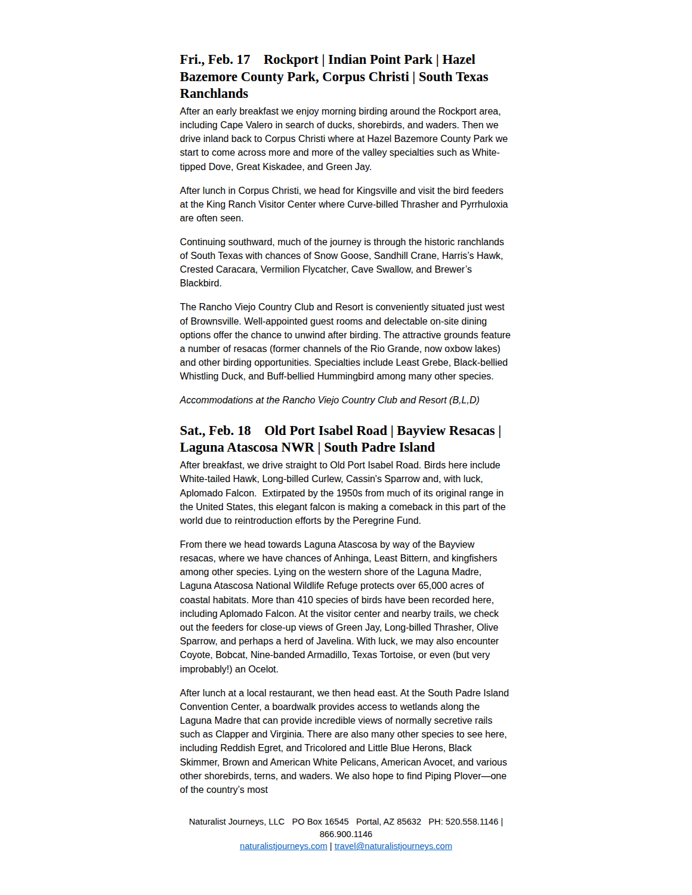Fri., Feb. 17 Rockport | Indian Point Park | Hazel Bazemore County Park, Corpus Christi | South Texas Ranchlands
After an early breakfast we enjoy morning birding around the Rockport area, including Cape Valero in search of ducks, shorebirds, and waders. Then we drive inland back to Corpus Christi where at Hazel Bazemore County Park we start to come across more and more of the valley specialties such as White-tipped Dove, Great Kiskadee, and Green Jay.
After lunch in Corpus Christi, we head for Kingsville and visit the bird feeders at the King Ranch Visitor Center where Curve-billed Thrasher and Pyrrhuloxia are often seen.
Continuing southward, much of the journey is through the historic ranchlands of South Texas with chances of Snow Goose, Sandhill Crane, Harris’s Hawk, Crested Caracara, Vermilion Flycatcher, Cave Swallow, and Brewer’s Blackbird.
The Rancho Viejo Country Club and Resort is conveniently situated just west of Brownsville. Well-appointed guest rooms and delectable on-site dining options offer the chance to unwind after birding. The attractive grounds feature a number of resacas (former channels of the Rio Grande, now oxbow lakes) and other birding opportunities. Specialties include Least Grebe, Black-bellied Whistling Duck, and Buff-bellied Hummingbird among many other species.
Accommodations at the Rancho Viejo Country Club and Resort (B,L,D)
Sat., Feb. 18 Old Port Isabel Road | Bayview Resacas | Laguna Atascosa NWR | South Padre Island
After breakfast, we drive straight to Old Port Isabel Road. Birds here include White-tailed Hawk, Long-billed Curlew, Cassin's Sparrow and, with luck, Aplomado Falcon. Extirpated by the 1950s from much of its original range in the United States, this elegant falcon is making a comeback in this part of the world due to reintroduction efforts by the Peregrine Fund.
From there we head towards Laguna Atascosa by way of the Bayview resacas, where we have chances of Anhinga, Least Bittern, and kingfishers among other species. Lying on the western shore of the Laguna Madre, Laguna Atascosa National Wildlife Refuge protects over 65,000 acres of coastal habitats. More than 410 species of birds have been recorded here, including Aplomado Falcon. At the visitor center and nearby trails, we check out the feeders for close-up views of Green Jay, Long-billed Thrasher, Olive Sparrow, and perhaps a herd of Javelina. With luck, we may also encounter Coyote, Bobcat, Nine-banded Armadillo, Texas Tortoise, or even (but very improbably!) an Ocelot.
After lunch at a local restaurant, we then head east. At the South Padre Island Convention Center, a boardwalk provides access to wetlands along the Laguna Madre that can provide incredible views of normally secretive rails such as Clapper and Virginia. There are also many other species to see here, including Reddish Egret, and Tricolored and Little Blue Herons, Black Skimmer, Brown and American White Pelicans, American Avocet, and various other shorebirds, terns, and waders. We also hope to find Piping Plover—one of the country’s most
Naturalist Journeys, LLC PO Box 16545 Portal, AZ 85632 PH: 520.558.1146 | 866.900.1146
naturalistjourneys.com | travel@naturalistjourneys.com